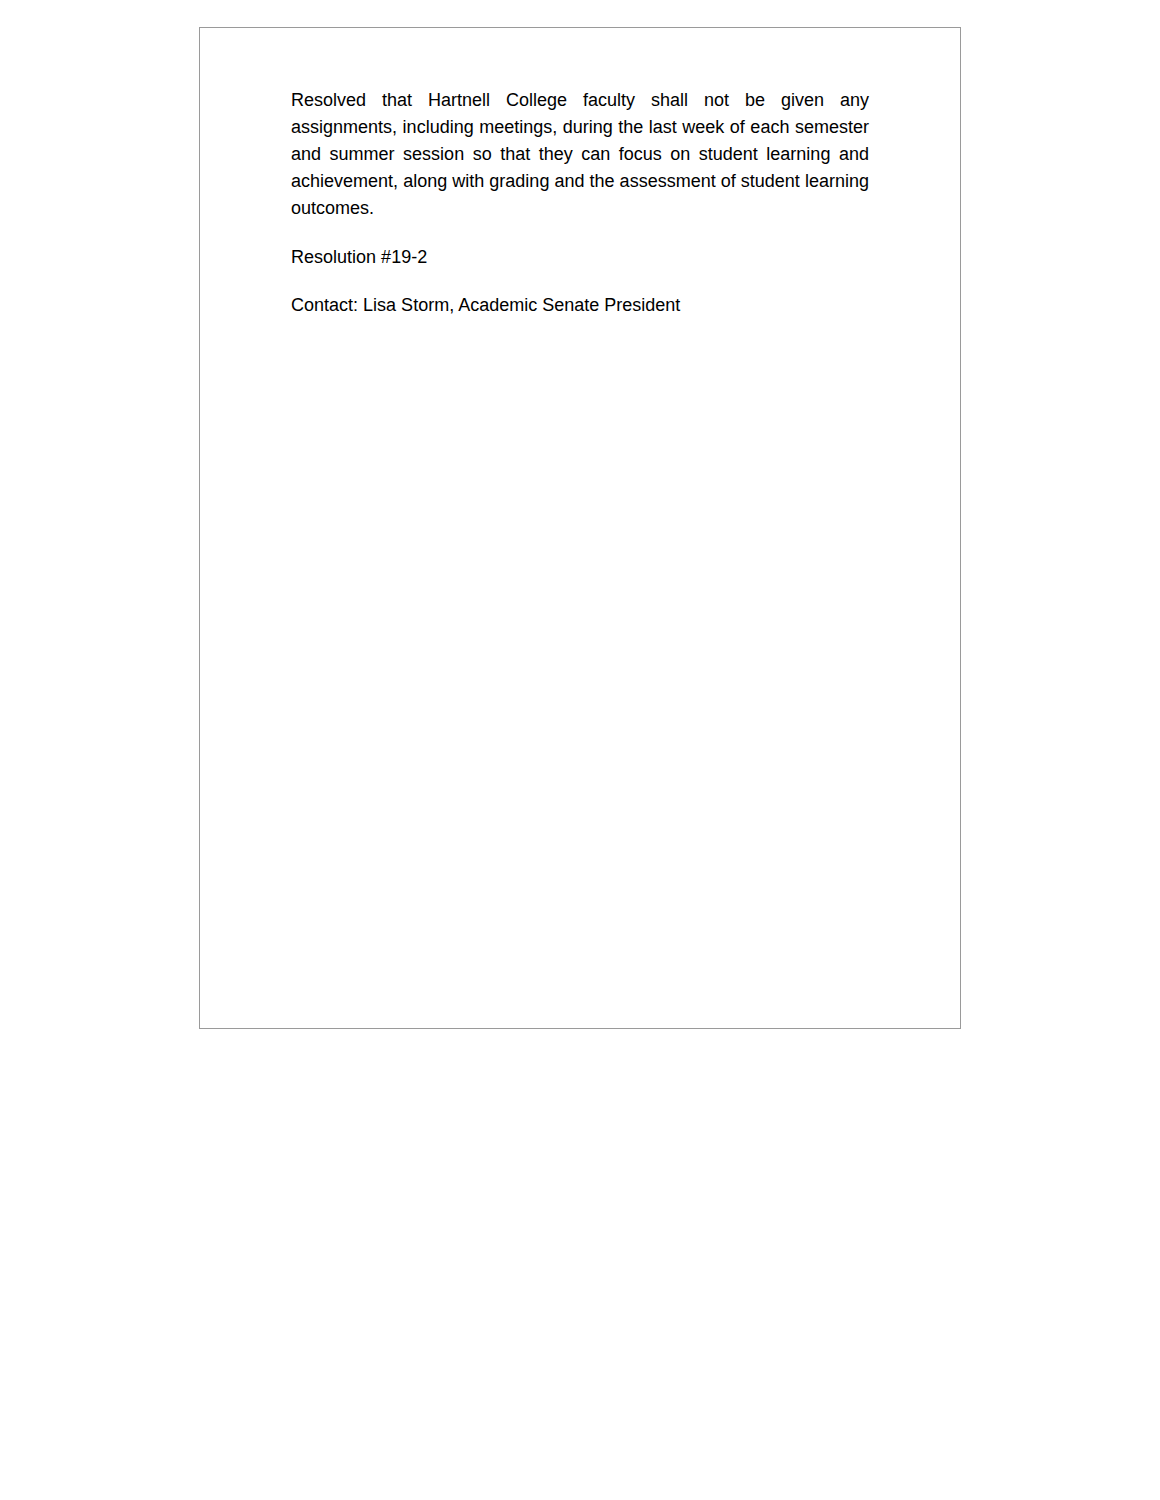Resolved that Hartnell College faculty shall not be given any assignments, including meetings, during the last week of each semester and summer session so that they can focus on student learning and achievement, along with grading and the assessment of student learning outcomes.
Resolution #19-2
Contact: Lisa Storm, Academic Senate President